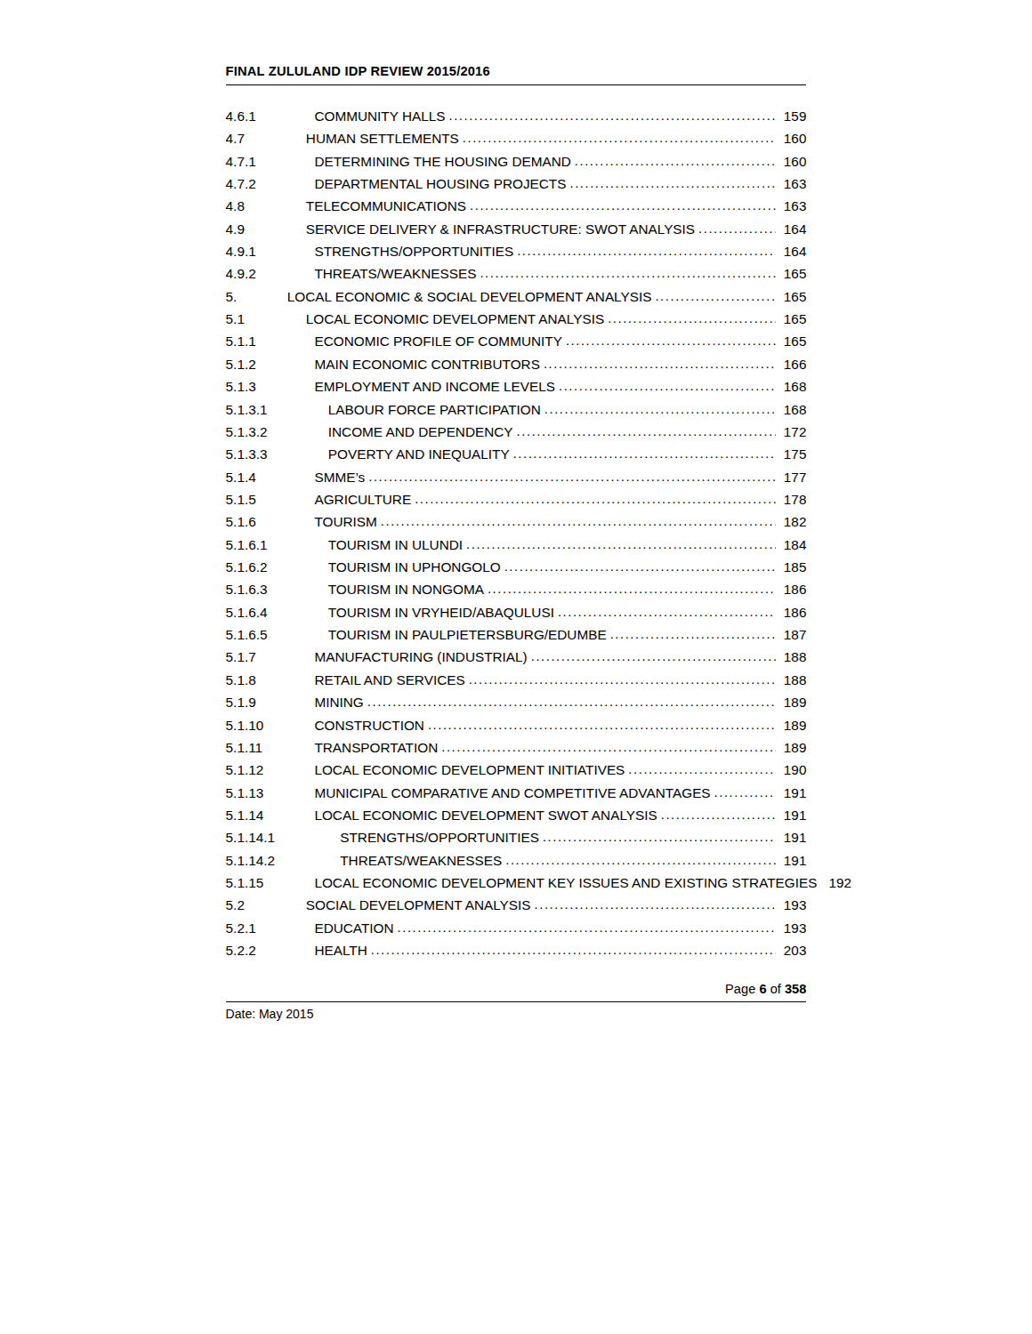FINAL ZULULAND IDP REVIEW 2015/2016
4.6.1 COMMUNITY HALLS................................................................................................................. 159
4.7 HUMAN SETTLEMENTS......................................................................................................................... 160
4.7.1 DETERMINING THE HOUSING DEMAND....................................................................................... 160
4.7.2 DEPARTMENTAL HOUSING PROJECTS........................................................................................... 163
4.8 TELECOMMUNICATIONS..................................................................................................................... 163
4.9 SERVICE DELIVERY & INFRASTRUCTURE: SWOT ANALYSIS......................................................................... 164
4.9.1 STRENGTHS/OPPORTUNITIES................................................................................................. 164
4.9.2 THREATS/WEAKNESSES....................................................................................................... 165
5. LOCAL ECONOMIC & SOCIAL DEVELOPMENT ANALYSIS................................................................................. 165
5.1 LOCAL ECONOMIC DEVELOPMENT ANALYSIS......................................................................................... 165
5.1.1 ECONOMIC PROFILE OF COMMUNITY........................................................................................... 165
5.1.2 MAIN ECONOMIC CONTRIBUTORS............................................................................................. 166
5.1.3 EMPLOYMENT AND INCOME LEVELS............................................................................................. 168
5.1.3.1 LABOUR FORCE PARTICIPATION....................................................................................... 168
5.1.3.2 INCOME AND DEPENDENCY............................................................................................. 172
5.1.3.3 POVERTY AND INEQUALITY.............................................................................................. 175
5.1.4 SMME’s............................................................................................................................. 177
5.1.5 AGRICULTURE................................................................................................................. 178
5.1.6 TOURISM......................................................................................................................... 182
5.1.6.1 TOURISM IN ULUNDI..................................................................................................... 184
5.1.6.2 TOURISM IN UPHONGOLO.............................................................................................. 185
5.1.6.3 TOURISM IN NONGOMA................................................................................................. 186
5.1.6.4 TOURISM IN VRYHEID/ABAQULUSI................................................................................... 186
5.1.6.5 TOURISM IN PAULPIETERSBURG/EDUMBE..................................................................... 187
5.1.7 MANUFACTURING (INDUSTRIAL)................................................................................................. 188
5.1.8 RETAIL AND SERVICES......................................................................................................... 188
5.1.9 MINING............................................................................................................................. 189
5.1.10 CONSTRUCTION................................................................................................................. 189
5.1.11 TRANSPORTATION................................................................................................................. 189
5.1.12 LOCAL ECONOMIC DEVELOPMENT INITIATIVES............................................................................. 190
5.1.13 MUNICIPAL COMPARATIVE AND COMPETITIVE ADVANTAGES....................................................... 191
5.1.14 LOCAL ECONOMIC DEVELOPMENT SWOT ANALYSIS....................................................................... 191
5.1.14.1 STRENGTHS/OPPORTUNITIES................................................................................. 191
5.1.14.2 THREATS/WEAKNESSES....................................................................................... 191
5.1.15 LOCAL ECONOMIC DEVELOPMENT KEY ISSUES AND EXISTING STRATEGIES................................... 192
5.2 SOCIAL DEVELOPMENT ANALYSIS................................................................................................. 193
5.2.1 EDUCATION......................................................................................................................... 193
5.2.2 HEALTH............................................................................................................................. 203
Page 6 of 358
Date: May 2015